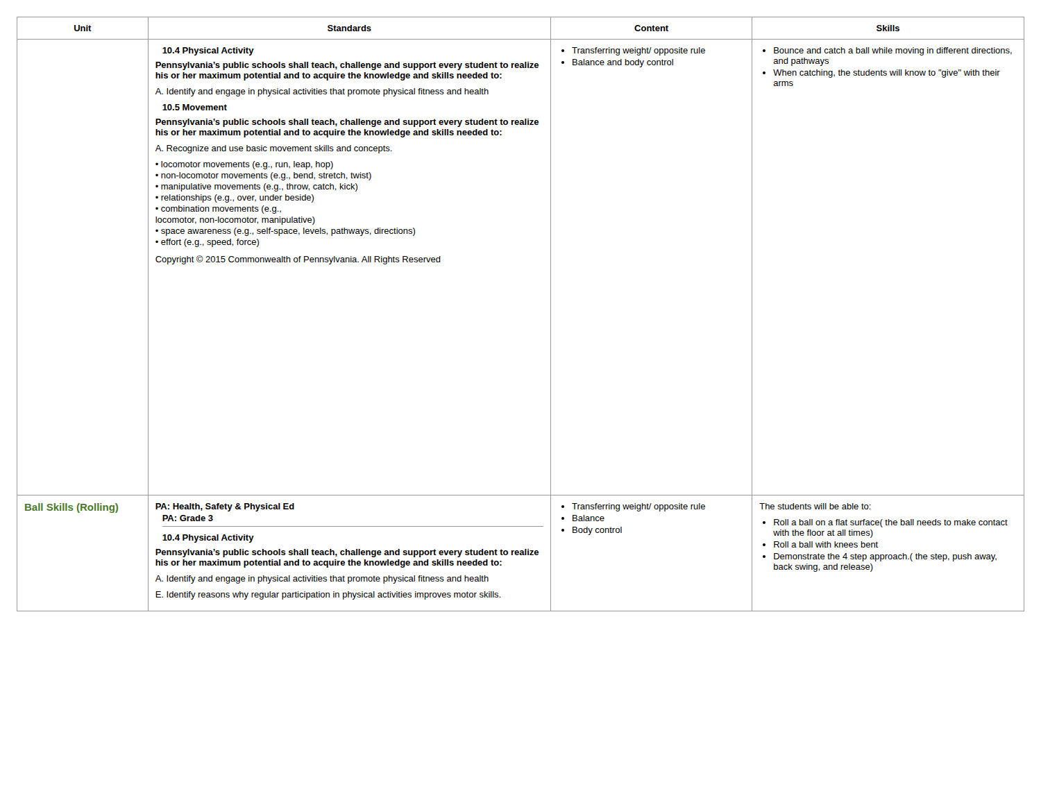| Unit | Standards | Content | Skills |
| --- | --- | --- | --- |
| | 10.4 Physical Activity Pennsylvania’s public schools shall teach, challenge and support every student to realize his or her maximum potential and to acquire the knowledge and skills needed to: A. Identify and engage in physical activities that promote physical fitness and health 10.5 Movement Pennsylvania’s public schools shall teach, challenge and support every student to realize his or her maximum potential and to acquire the knowledge and skills needed to: A. Recognize and use basic movement skills and concepts. • locomotor movements (e.g., run, leap, hop) • non-locomotor movements (e.g., bend, stretch, twist) • manipulative movements (e.g., throw, catch, kick) • relationships (e.g., over, under beside) • combination movements (e.g., locomotor, non-locomotor, manipulative) • space awareness (e.g., self-space, levels, pathways, directions) • effort (e.g., speed, force) Copyright © 2015 Commonwealth of Pennsylvania. All Rights Reserved | Transferring weight/ opposite rule Balance and body control | Bounce and catch a ball while moving in different directions, and pathways When catching, the students will know to "give" with their arms |
| Ball Skills (Rolling) | PA: Health, Safety & Physical Ed PA: Grade 3 10.4 Physical Activity Pennsylvania’s public schools shall teach, challenge and support every student to realize his or her maximum potential and to acquire the knowledge and skills needed to: A. Identify and engage in physical activities that promote physical fitness and health E. Identify reasons why regular participation in physical activities improves motor skills. | Transferring weight/ opposite rule Balance Body control | The students will be able to: Roll a ball on a flat surface( the ball needs to make contact with the floor at all times) Roll a ball with knees bent Demonstrate the 4 step approach.( the step, push away, back swing, and release) |